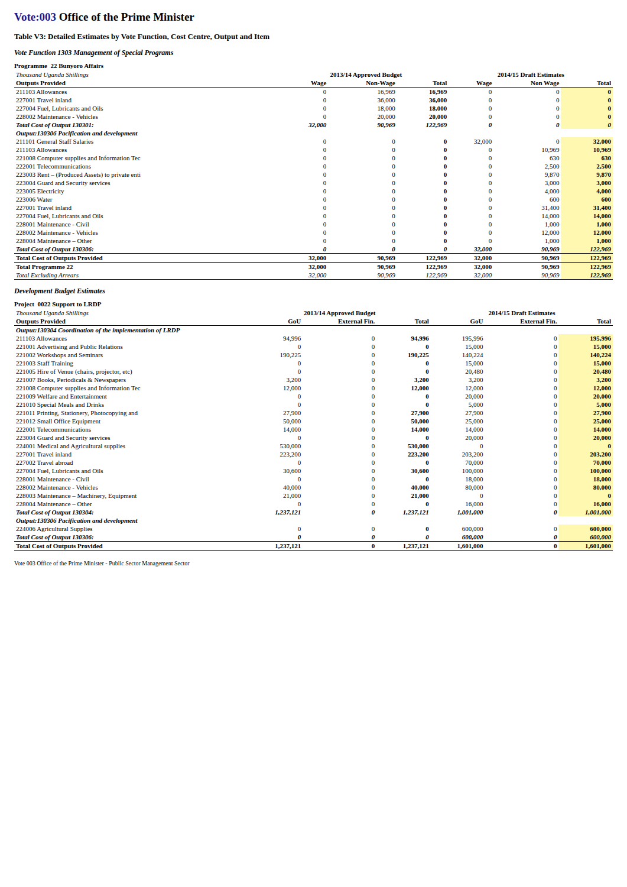Vote:003 Office of the Prime Minister
Table V3: Detailed Estimates by Vote Function, Cost Centre, Output and Item
Vote Function 1303 Management of Special Programs
Programme 22 Bunyoro Affairs
| Thousand Uganda Shillings | 2013/14 Approved Budget | 2014/15 Draft Estimates |
| Outputs Provided | Wage | Non-Wage | Total | Wage | Non Wage | Total |
| 211103 Allowances | 0 | 16,969 | 16,969 | 0 | 0 | 0 |
| 227001 Travel inland | 0 | 36,000 | 36,000 | 0 | 0 | 0 |
| 227004 Fuel, Lubricants and Oils | 0 | 18,000 | 18,000 | 0 | 0 | 0 |
| 228002 Maintenance - Vehicles | 0 | 20,000 | 20,000 | 0 | 0 | 0 |
| Total Cost of Output 130301: | 32,000 | 90,969 | 122,969 | 0 | 0 | 0 |
| Output:130306 Pacification and development |
| 211101 General Staff Salaries | 0 | 0 | 0 | 32,000 | 0 | 32,000 |
| 211103 Allowances | 0 | 0 | 0 | 0 | 10,969 | 10,969 |
| 221008 Computer supplies and Information Tec | 0 | 0 | 0 | 0 | 630 | 630 |
| 222001 Telecommunications | 0 | 0 | 0 | 0 | 2,500 | 2,500 |
| 223003 Rent – (Produced Assets) to private enti | 0 | 0 | 0 | 0 | 9,870 | 9,870 |
| 223004 Guard and Security services | 0 | 0 | 0 | 0 | 3,000 | 3,000 |
| 223005 Electricity | 0 | 0 | 0 | 0 | 4,000 | 4,000 |
| 223006 Water | 0 | 0 | 0 | 0 | 600 | 600 |
| 227001 Travel inland | 0 | 0 | 0 | 0 | 31,400 | 31,400 |
| 227004 Fuel, Lubricants and Oils | 0 | 0 | 0 | 0 | 14,000 | 14,000 |
| 228001 Maintenance - Civil | 0 | 0 | 0 | 0 | 1,000 | 1,000 |
| 228002 Maintenance - Vehicles | 0 | 0 | 0 | 0 | 12,000 | 12,000 |
| 228004 Maintenance – Other | 0 | 0 | 0 | 0 | 1,000 | 1,000 |
| Total Cost of Output 130306: | 0 | 0 | 0 | 32,000 | 90,969 | 122,969 |
| Total Cost of Outputs Provided | 32,000 | 90,969 | 122,969 | 32,000 | 90,969 | 122,969 |
| Total Programme 22 | 32,000 | 90,969 | 122,969 | 32,000 | 90,969 | 122,969 |
| Total Excluding Arrears | 32,000 | 90,969 | 122,969 | 32,000 | 90,969 | 122,969 |
Development Budget Estimates
Project 0022 Support to LRDP
| Thousand Uganda Shillings | 2013/14 Approved Budget | 2014/15 Draft Estimates |
| Outputs Provided | GoU | External Fin. | Total | GoU | External Fin. | Total |
| Output:130304 Coordination of the implementation of LRDP |
| 211103 Allowances | 94,996 | 0 | 94,996 | 195,996 | 0 | 195,996 |
| 221001 Advertising and Public Relations | 0 | 0 | 0 | 15,000 | 0 | 15,000 |
| 221002 Workshops and Seminars | 190,225 | 0 | 190,225 | 140,224 | 0 | 140,224 |
| 221003 Staff Training | 0 | 0 | 0 | 15,000 | 0 | 15,000 |
| 221005 Hire of Venue (chairs, projector, etc) | 0 | 0 | 0 | 20,480 | 0 | 20,480 |
| 221007 Books, Periodicals & Newspapers | 3,200 | 0 | 3,200 | 3,200 | 0 | 3,200 |
| 221008 Computer supplies and Information Tec | 12,000 | 0 | 12,000 | 12,000 | 0 | 12,000 |
| 221009 Welfare and Entertainment | 0 | 0 | 0 | 20,000 | 0 | 20,000 |
| 221010 Special Meals and Drinks | 0 | 0 | 0 | 5,000 | 0 | 5,000 |
| 221011 Printing, Stationery, Photocopying and | 27,900 | 0 | 27,900 | 27,900 | 0 | 27,900 |
| 221012 Small Office Equipment | 50,000 | 0 | 50,000 | 25,000 | 0 | 25,000 |
| 222001 Telecommunications | 14,000 | 0 | 14,000 | 14,000 | 0 | 14,000 |
| 223004 Guard and Security services | 0 | 0 | 0 | 20,000 | 0 | 20,000 |
| 224001 Medical and Agricultural supplies | 530,000 | 0 | 530,000 | 0 | 0 | 0 |
| 227001 Travel inland | 223,200 | 0 | 223,200 | 203,200 | 0 | 203,200 |
| 227002 Travel abroad | 0 | 0 | 0 | 70,000 | 0 | 70,000 |
| 227004 Fuel, Lubricants and Oils | 30,600 | 0 | 30,600 | 100,000 | 0 | 100,000 |
| 228001 Maintenance - Civil | 0 | 0 | 0 | 18,000 | 0 | 18,000 |
| 228002 Maintenance - Vehicles | 40,000 | 0 | 40,000 | 80,000 | 0 | 80,000 |
| 228003 Maintenance – Machinery, Equipment | 21,000 | 0 | 21,000 | 0 | 0 | 0 |
| 228004 Maintenance – Other | 0 | 0 | 0 | 16,000 | 0 | 16,000 |
| Total Cost of Output 130304: | 1,237,121 | 0 | 1,237,121 | 1,001,000 | 0 | 1,001,000 |
| Output:130306 Pacification and development |
| 224006 Agricultural Supplies | 0 | 0 | 0 | 600,000 | 0 | 600,000 |
| Total Cost of Output 130306: | 0 | 0 | 0 | 600,000 | 0 | 600,000 |
| Total Cost of Outputs Provided | 1,237,121 | 0 | 1,237,121 | 1,601,000 | 0 | 1,601,000 |
Vote 003 Office of the Prime Minister - Public Sector Management Sector